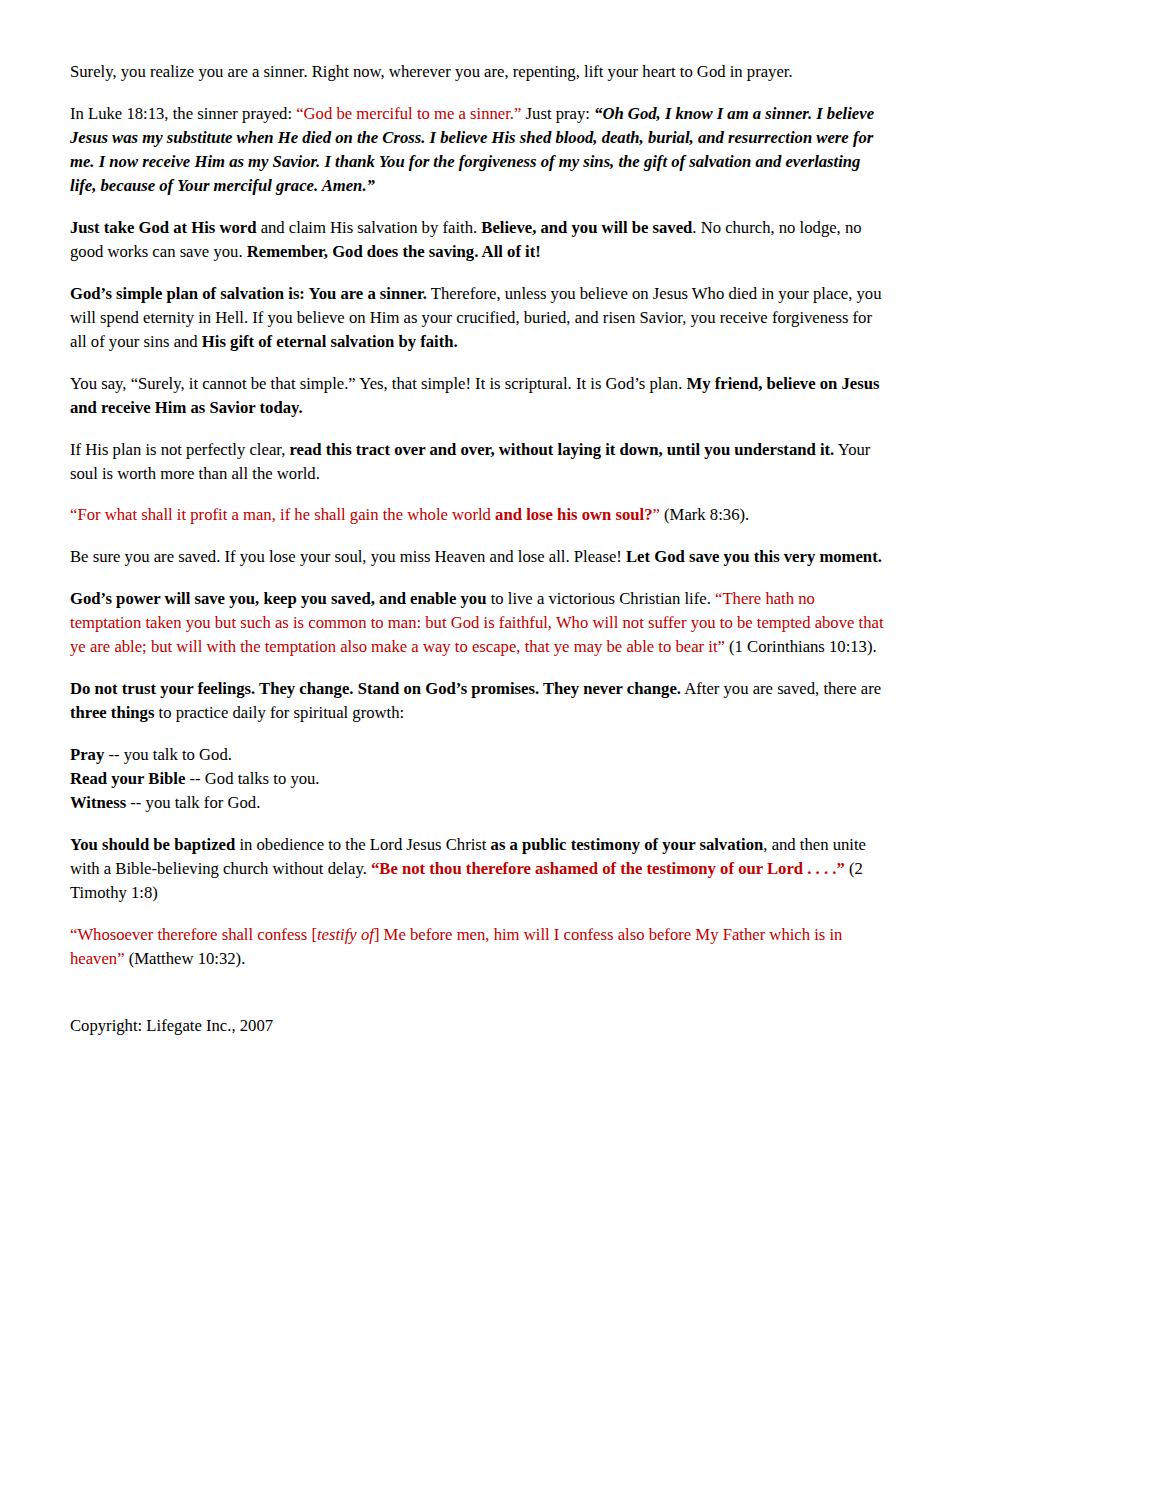Surely, you realize you are a sinner. Right now, wherever you are, repenting, lift your heart to God in prayer.
In Luke 18:13, the sinner prayed: “God be merciful to me a sinner.” Just pray: “Oh God, I know I am a sinner. I believe Jesus was my substitute when He died on the Cross. I believe His shed blood, death, burial, and resurrection were for me. I now receive Him as my Savior. I thank You for the forgiveness of my sins, the gift of salvation and everlasting life, because of Your merciful grace. Amen.”
Just take God at His word and claim His salvation by faith. Believe, and you will be saved. No church, no lodge, no good works can save you. Remember, God does the saving. All of it!
God’s simple plan of salvation is: You are a sinner. Therefore, unless you believe on Jesus Who died in your place, you will spend eternity in Hell. If you believe on Him as your crucified, buried, and risen Savior, you receive forgiveness for all of your sins and His gift of eternal salvation by faith.
You say, “Surely, it cannot be that simple.” Yes, that simple! It is scriptural. It is God’s plan. My friend, believe on Jesus and receive Him as Savior today.
If His plan is not perfectly clear, read this tract over and over, without laying it down, until you understand it. Your soul is worth more than all the world.
“For what shall it profit a man, if he shall gain the whole world and lose his own soul?” (Mark 8:36).
Be sure you are saved. If you lose your soul, you miss Heaven and lose all. Please! Let God save you this very moment.
God’s power will save you, keep you saved, and enable you to live a victorious Christian life. “There hath no temptation taken you but such as is common to man: but God is faithful, Who will not suffer you to be tempted above that ye are able; but will with the temptation also make a way to escape, that ye may be able to bear it” (1 Corinthians 10:13).
Do not trust your feelings. They change. Stand on God’s promises. They never change. After you are saved, there are three things to practice daily for spiritual growth:
Pray -- you talk to God.
Read your Bible -- God talks to you.
Witness -- you talk for God.
You should be baptized in obedience to the Lord Jesus Christ as a public testimony of your salvation, and then unite with a Bible-believing church without delay. “Be not thou therefore ashamed of the testimony of our Lord . . . .” (2 Timothy 1:8)
“Whosoever therefore shall confess [testify of] Me before men, him will I confess also before My Father which is in heaven” (Matthew 10:32).
Copyright: Lifegate Inc., 2007